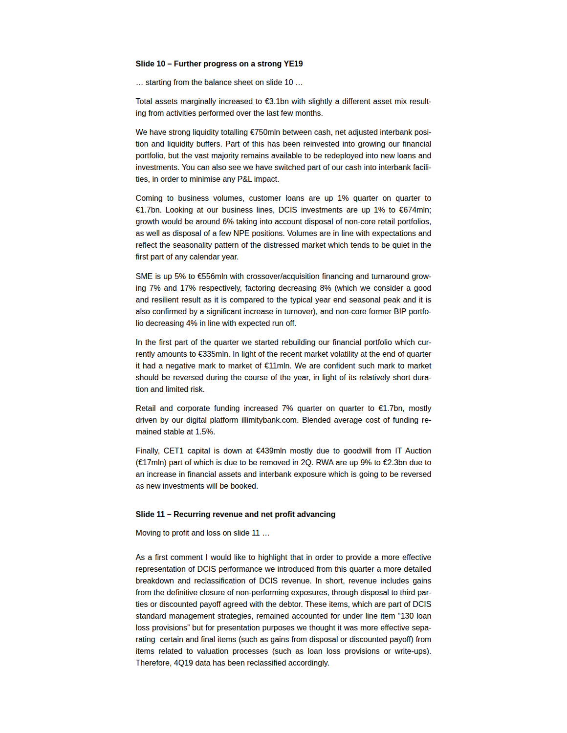Slide 10 – Further progress on a strong YE19
… starting from the balance sheet on slide 10 …
Total assets marginally increased to €3.1bn with slightly a different asset mix resulting from activities performed over the last few months.
We have strong liquidity totalling €750mln between cash, net adjusted interbank position and liquidity buffers. Part of this has been reinvested into growing our financial portfolio, but the vast majority remains available to be redeployed into new loans and investments. You can also see we have switched part of our cash into interbank facilities, in order to minimise any P&L impact.
Coming to business volumes, customer loans are up 1% quarter on quarter to €1.7bn. Looking at our business lines, DCIS investments are up 1% to €674mln; growth would be around 6% taking into account disposal of non-core retail portfolios, as well as disposal of a few NPE positions. Volumes are in line with expectations and reflect the seasonality pattern of the distressed market which tends to be quiet in the first part of any calendar year.
SME is up 5% to €556mln with crossover/acquisition financing and turnaround growing 7% and 17% respectively, factoring decreasing 8% (which we consider a good and resilient result as it is compared to the typical year end seasonal peak and it is also confirmed by a significant increase in turnover), and non-core former BIP portfolio decreasing 4% in line with expected run off.
In the first part of the quarter we started rebuilding our financial portfolio which currently amounts to €335mln. In light of the recent market volatility at the end of quarter it had a negative mark to market of €11mln. We are confident such mark to market should be reversed during the course of the year, in light of its relatively short duration and limited risk.
Retail and corporate funding increased 7% quarter on quarter to €1.7bn, mostly driven by our digital platform illimitybank.com. Blended average cost of funding remained stable at 1.5%.
Finally, CET1 capital is down at €439mln mostly due to goodwill from IT Auction (€17mln) part of which is due to be removed in 2Q. RWA are up 9% to €2.3bn due to an increase in financial assets and interbank exposure which is going to be reversed as new investments will be booked.
Slide 11 – Recurring revenue and net profit advancing
Moving to profit and loss on slide 11 …
As a first comment I would like to highlight that in order to provide a more effective representation of DCIS performance we introduced from this quarter a more detailed breakdown and reclassification of DCIS revenue. In short, revenue includes gains from the definitive closure of non-performing exposures, through disposal to third parties or discounted payoff agreed with the debtor. These items, which are part of DCIS standard management strategies, remained accounted for under line item “130 loan loss provisions” but for presentation purposes we thought it was more effective separating certain and final items (such as gains from disposal or discounted payoff) from items related to valuation processes (such as loan loss provisions or write-ups). Therefore, 4Q19 data has been reclassified accordingly.